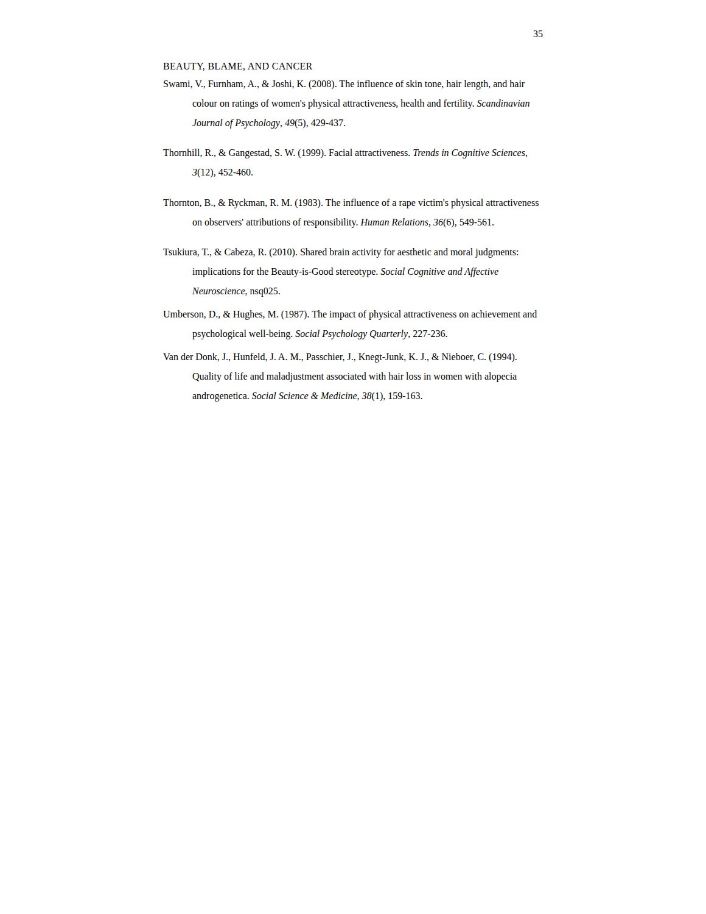35
Beauty, Blame, and Cancer
Swami, V., Furnham, A., & Joshi, K. (2008). The influence of skin tone, hair length, and hair colour on ratings of women's physical attractiveness, health and fertility. Scandinavian Journal of Psychology, 49(5), 429-437.
Thornhill, R., & Gangestad, S. W. (1999). Facial attractiveness. Trends in Cognitive Sciences, 3(12), 452-460.
Thornton, B., & Ryckman, R. M. (1983). The influence of a rape victim's physical attractiveness on observers' attributions of responsibility. Human Relations, 36(6), 549-561.
Tsukiura, T., & Cabeza, R. (2010). Shared brain activity for aesthetic and moral judgments: implications for the Beauty-is-Good stereotype. Social Cognitive and Affective Neuroscience, nsq025.
Umberson, D., & Hughes, M. (1987). The impact of physical attractiveness on achievement and psychological well-being. Social Psychology Quarterly, 227-236.
Van der Donk, J., Hunfeld, J. A. M., Passchier, J., Knegt-Junk, K. J., & Nieboer, C. (1994). Quality of life and maladjustment associated with hair loss in women with alopecia androgenetica. Social Science & Medicine, 38(1), 159-163.